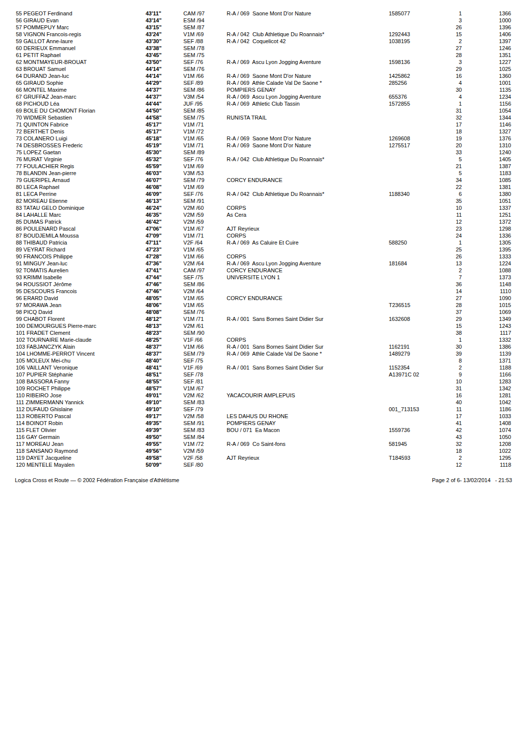| 55 PEGEOT Ferdinand | 43'11" | CAM /97 | R-A / 069 Saone Mont D'or Nature | 1585077 | 1 | 1366 |
| 56 GIRAUD Evan | 43'14" | ESM /94 | | | 3 | 1000 |
| 57 POMMEPUY Marc | 43'15" | SEM /87 | | | 26 | 1396 |
| 58 VIGNON Francois-regis | 43'24" | V1M /69 | R-A / 042 Club Athletique Du Roannais* | 1292443 | 15 | 1406 |
| 59 GALLOT Anne-laure | 43'30" | SEF /88 | R-A / 042 Coquelicot 42 | 1038195 | 2 | 1397 |
| 60 DERIEUX Emmanuel | 43'38" | SEM /78 | | | 27 | 1246 |
| 61 PETIT Raphael | 43'45" | SEM /75 | | | 28 | 1351 |
| 62 MONTMAYEUR-BROUAT | 43'50" | SEF /76 | R-A / 069 Ascu Lyon Jogging Aventure | 1598136 | 3 | 1227 |
| 63 BROUAT Samuel | 44'14" | SEM /76 | | | 29 | 1025 |
| 64 DURAND Jean-luc | 44'14" | V1M /66 | R-A / 069 Saone Mont D'or Nature | 1425862 | 16 | 1360 |
| 65 GIRAUD Sophie | 44'29" | SEF /89 | R-A / 069 Athle Calade Val De Saone * | 285256 | 4 | 1001 |
| 66 MONTEL Maxime | 44'37" | SEM /86 | POMPIERS GENAY | | 30 | 1135 |
| 67 GRUFFAZ Jean-marc | 44'37" | V3M /54 | R-A / 069 Ascu Lyon Jogging Aventure | 655376 | 4 | 1234 |
| 68 PICHOUD Léa | 44'44" | JUF /95 | R-A / 069 Athletic Club Tassin | 1572855 | 1 | 1156 |
| 69 BOLE DU CHOMONT Florian | 44'50" | SEM /85 | | | 31 | 1054 |
| 70 WIDMER Sebastien | 44'58" | SEM /75 | RUNISTA TRAIL | | 32 | 1344 |
| 71 QUINTON Fabrice | 45'17" | V1M /71 | | | 17 | 1146 |
| 72 BERTHET Denis | 45'17" | V1M /72 | | | 18 | 1327 |
| 73 COLANERO Luigi | 45'18" | V1M /65 | R-A / 069 Saone Mont D'or Nature | 1269608 | 19 | 1376 |
| 74 DESBROSSES Frederic | 45'19" | V1M /71 | R-A / 069 Saone Mont D'or Nature | 1275517 | 20 | 1310 |
| 75 LOPEZ Gaetan | 45'30" | SEM /89 | | | 33 | 1240 |
| 76 MURAT Virginie | 45'32" | SEF /76 | R-A / 042 Club Athletique Du Roannais* | | 5 | 1405 |
| 77 FOULACHIER Regis | 45'59" | V1M /69 | | | 21 | 1387 |
| 78 BLANDIN Jean-pierre | 46'03" | V3M /53 | | | 5 | 1183 |
| 79 GUERIPEL Arnaud | 46'07" | SEM /79 | CORCY ENDURANCE | | 34 | 1085 |
| 80 LECA Raphael | 46'08" | V1M /69 | | | 22 | 1381 |
| 81 LECA Perrine | 46'09" | SEF /76 | R-A / 042 Club Athletique Du Roannais* | 1188340 | 6 | 1380 |
| 82 MOREAU Etienne | 46'13" | SEM /91 | | | 35 | 1051 |
| 83 TATAU GELO Dominique | 46'24" | V2M /60 | CORPS | | 10 | 1337 |
| 84 LAHALLE Marc | 46'35" | V2M /59 | As Cera | | 11 | 1251 |
| 85 DUMAS Patrick | 46'42" | V2M /59 | | | 12 | 1372 |
| 86 POULENARD Pascal | 47'06" | V1M /67 | AJT Reyrieux | | 23 | 1298 |
| 87 BOUDJEMILA Moussa | 47'09" | V1M /71 | CORPS | | 24 | 1336 |
| 88 THIBAUD Patricia | 47'11" | V2F /64 | R-A / 069 As Caluire Et Cuire | 588250 | 1 | 1305 |
| 89 VEYRAT Richard | 47'23" | V1M /65 | | | 25 | 1395 |
| 90 FRANCOIS Philippe | 47'28" | V1M /66 | CORPS | | 26 | 1333 |
| 91 MINGUY Jean-luc | 47'36" | V2M /64 | R-A / 069 Ascu Lyon Jogging Aventure | 181684 | 13 | 1224 |
| 92 TOMATIS Aurelien | 47'41" | CAM /97 | CORCY ENDURANCE | | 2 | 1088 |
| 93 KRIMM Isabelle | 47'44" | SEF /75 | UNIVERSITE LYON 1 | | 7 | 1373 |
| 94 ROUSSIOT Jérôme | 47'46" | SEM /86 | | | 36 | 1148 |
| 95 DESCOURS Francois | 47'46" | V2M /64 | | | 14 | 1110 |
| 96 ERARD David | 48'05" | V1M /65 | CORCY ENDURANCE | | 27 | 1090 |
| 97 MORAWA Jean | 48'06" | V1M /65 | | T236515 | 28 | 1015 |
| 98 PICQ David | 48'08" | SEM /76 | | | 37 | 1069 |
| 99 CHABOT Florent | 48'12" | V1M /71 | R-A / 001 Sans Bornes Saint Didier Sur | 1632608 | 29 | 1349 |
| 100 DEMOURGUES Pierre-marc | 48'13" | V2M /61 | | | 15 | 1243 |
| 101 FRADET Clement | 48'23" | SEM /90 | | | 38 | 1117 |
| 102 TOURNAIRE Marie-claude | 48'25" | V1F /66 | CORPS | | 1 | 1332 |
| 103 FABJANCZYK Alain | 48'37" | V1M /66 | R-A / 001 Sans Bornes Saint Didier Sur | 1162191 | 30 | 1386 |
| 104 LHOMME-PERROT Vincent | 48'37" | SEM /79 | R-A / 069 Athle Calade Val De Saone * | 1489279 | 39 | 1139 |
| 105 MOLEUX Mei-chu | 48'40" | SEF /75 | | | 8 | 1371 |
| 106 VAILLANT Veronique | 48'41" | V1F /69 | R-A / 001 Sans Bornes Saint Didier Sur | 1152354 | 2 | 1188 |
| 107 PUPIER Stéphanie | 48'51" | SEF /78 | | A13971C 02 | 9 | 1166 |
| 108 BASSORA Fanny | 48'55" | SEF /81 | | | 10 | 1283 |
| 109 ROCHET Philippe | 48'57" | V1M /67 | | | 31 | 1342 |
| 110 RIBEIRO Jose | 49'01" | V2M /62 | YACACOURIR AMPLEPUIS | | 16 | 1281 |
| 111 ZIMMERMANN Yannick | 49'10" | SEM /83 | | | 40 | 1042 |
| 112 DUFAUD Ghislaine | 49'10" | SEF /79 | | 001_713153 | 11 | 1186 |
| 113 ROBERTO Pascal | 49'17" | V2M /58 | LES DAHUS DU RHONE | | 17 | 1033 |
| 114 BOINOT Robin | 49'35" | SEM /91 | POMPIERS GENAY | | 41 | 1408 |
| 115 FLET Olivier | 49'39" | SEM /83 | BOU / 071 Ea Macon | 1559736 | 42 | 1074 |
| 116 GAY Germain | 49'50" | SEM /84 | | | 43 | 1050 |
| 117 MOREAU Jean | 49'55" | V1M /72 | R-A / 069 Co Saint-fons | 581945 | 32 | 1208 |
| 118 SANSANO Raymond | 49'56" | V2M /59 | | | 18 | 1022 |
| 119 DAYET Jacqueline | 49'58" | V2F /58 | AJT Reyrieux | T184593 | 2 | 1295 |
| 120 MENTELE Mayalen | 50'09" | SEF /80 | | | 12 | 1118 |
Logica Cross et Route — © 2002 Fédération Française d'Athlétisme Page 2 of 6- 13/02/2014 - 21:53